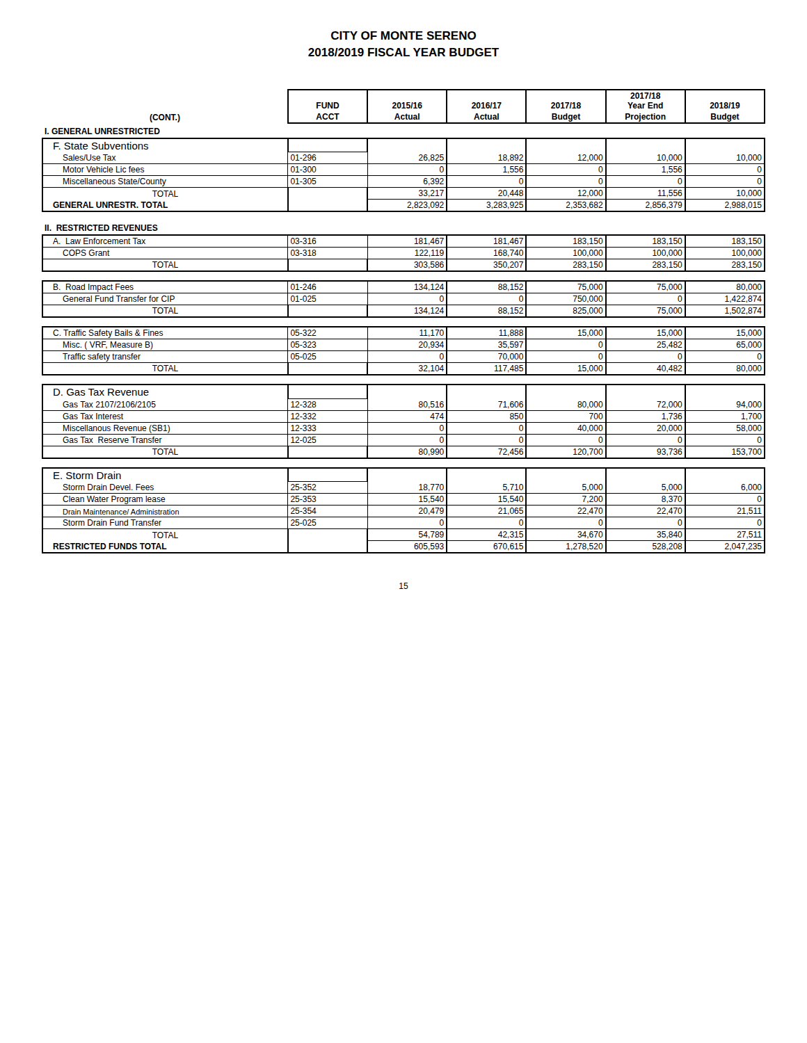CITY OF MONTE SERENO
2018/2019 FISCAL YEAR BUDGET
| | FUND | 2015/16 | 2016/17 | 2017/18 | 2017/18 Year End | 2018/19 |
| --- | --- | --- | --- | --- | --- | --- |
| (CONT.) | ACCT | Actual | Actual | Budget | Projection | Budget |
| I. GENERAL UNRESTRICTED |
| F. State Subventions | | | | | | |
| Sales/Use Tax | 01-296 | 26,825 | 18,892 | 12,000 | 10,000 | 10,000 |
| Motor Vehicle Lic fees | 01-300 | 0 | 1,556 | 0 | 1,556 | 0 |
| Miscellaneous State/County | 01-305 | 6,392 | 0 | 0 | 0 | 0 |
| TOTAL | | 33,217 | 20,448 | 12,000 | 11,556 | 10,000 |
| GENERAL UNRESTR. TOTAL | | 2,823,092 | 3,283,925 | 2,353,682 | 2,856,379 | 2,988,015 |
| II. RESTRICTED REVENUES |
| A. Law Enforcement Tax | 03-316 | 181,467 | 181,467 | 183,150 | 183,150 | 183,150 |
| COPS Grant | 03-318 | 122,119 | 168,740 | 100,000 | 100,000 | 100,000 |
| TOTAL | | 303,586 | 350,207 | 283,150 | 283,150 | 283,150 |
| B. Road Impact Fees | 01-246 | 134,124 | 88,152 | 75,000 | 75,000 | 80,000 |
| General Fund Transfer for CIP | 01-025 | 0 | 0 | 750,000 | 0 | 1,422,874 |
| TOTAL | | 134,124 | 88,152 | 825,000 | 75,000 | 1,502,874 |
| C. Traffic Safety Bails & Fines | 05-322 | 11,170 | 11,888 | 15,000 | 15,000 | 15,000 |
| Misc. ( VRF, Measure B) | 05-323 | 20,934 | 35,597 | 0 | 25,482 | 65,000 |
| Traffic safety transfer | 05-025 | 0 | 70,000 | 0 | 0 | 0 |
| TOTAL | | 32,104 | 117,485 | 15,000 | 40,482 | 80,000 |
| D. Gas Tax Revenue | | | | | | |
| Gas Tax 2107/2106/2105 | 12-328 | 80,516 | 71,606 | 80,000 | 72,000 | 94,000 |
| Gas Tax Interest | 12-332 | 474 | 850 | 700 | 1,736 | 1,700 |
| Miscellanous Revenue (SB1) | 12-333 | 0 | 0 | 40,000 | 20,000 | 58,000 |
| Gas Tax Reserve Transfer | 12-025 | 0 | 0 | 0 | 0 | 0 |
| TOTAL | | 80,990 | 72,456 | 120,700 | 93,736 | 153,700 |
| E. Storm Drain | | | | | | |
| Storm Drain Devel. Fees | 25-352 | 18,770 | 5,710 | 5,000 | 5,000 | 6,000 |
| Clean Water Program lease | 25-353 | 15,540 | 15,540 | 7,200 | 8,370 | 0 |
| Drain Maintenance/ Administration | 25-354 | 20,479 | 21,065 | 22,470 | 22,470 | 21,511 |
| Storm Drain Fund Transfer | 25-025 | 0 | 0 | 0 | 0 | 0 |
| TOTAL | | 54,789 | 42,315 | 34,670 | 35,840 | 27,511 |
| RESTRICTED FUNDS TOTAL | | 605,593 | 670,615 | 1,278,520 | 528,208 | 2,047,235 |
15